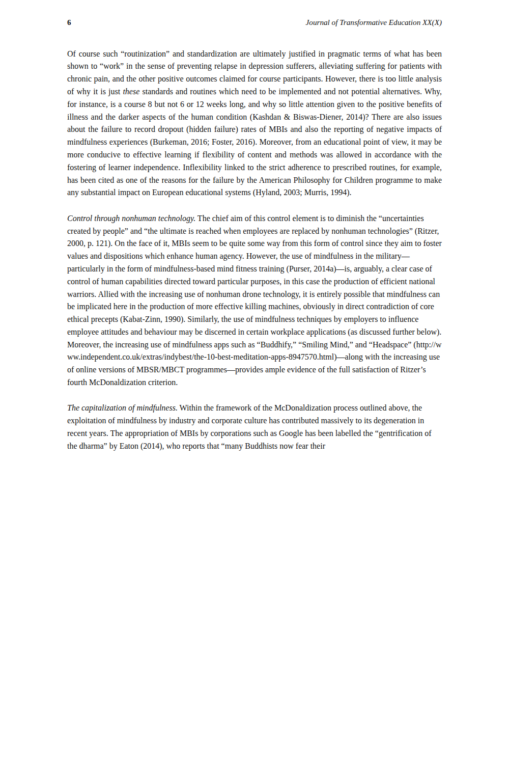6 Journal of Transformative Education XX(X)
Of course such “routinization” and standardization are ultimately justified in pragmatic terms of what has been shown to “work” in the sense of preventing relapse in depression sufferers, alleviating suffering for patients with chronic pain, and the other positive outcomes claimed for course participants. However, there is too little analysis of why it is just these standards and routines which need to be implemented and not potential alternatives. Why, for instance, is a course 8 but not 6 or 12 weeks long, and why so little attention given to the positive benefits of illness and the darker aspects of the human condition (Kashdan & Biswas-Diener, 2014)? There are also issues about the failure to record dropout (hidden failure) rates of MBIs and also the reporting of negative impacts of mindfulness experiences (Burkeman, 2016; Foster, 2016). Moreover, from an educational point of view, it may be more conducive to effective learning if flexibility of content and methods was allowed in accordance with the fostering of learner independence. Inflexibility linked to the strict adherence to prescribed routines, for example, has been cited as one of the reasons for the failure by the American Philosophy for Children programme to make any substantial impact on European educational systems (Hyland, 2003; Murris, 1994).
Control through nonhuman technology.
The chief aim of this control element is to diminish the “uncertainties created by people” and “the ultimate is reached when employees are replaced by nonhuman technologies” (Ritzer, 2000, p. 121). On the face of it, MBIs seem to be quite some way from this form of control since they aim to foster values and dispositions which enhance human agency. However, the use of mindfulness in the military—particularly in the form of mindfulness-based mind fitness training (Purser, 2014a)—is, arguably, a clear case of control of human capabilities directed toward particular purposes, in this case the production of efficient national warriors. Allied with the increasing use of nonhuman drone technology, it is entirely possible that mindfulness can be implicated here in the production of more effective killing machines, obviously in direct contradiction of core ethical precepts (Kabat-Zinn, 1990). Similarly, the use of mindfulness techniques by employers to influence employee attitudes and behaviour may be discerned in certain workplace applications (as discussed further below). Moreover, the increasing use of mindfulness apps such as “Buddhify,” “Smiling Mind,” and “Headspace” (http://www.independent.co.uk/extras/indybest/the-10-best-meditation-apps-8947570.html)—along with the increasing use of online versions of MBSR/MBCT programmes—provides ample evidence of the full satisfaction of Ritzer’s fourth McDonaldization criterion.
The capitalization of mindfulness.
Within the framework of the McDonaldization process outlined above, the exploitation of mindfulness by industry and corporate culture has contributed massively to its degeneration in recent years. The appropriation of MBIs by corporations such as Google has been labelled the “gentrification of the dharma” by Eaton (2014), who reports that “many Buddhists now fear their